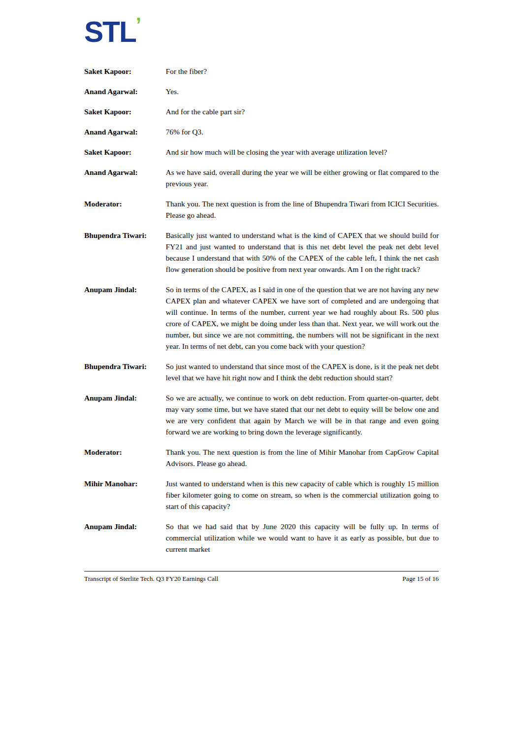STL’
| Saket Kapoor: | For the fiber? |
| Anand Agarwal: | Yes. |
| Saket Kapoor: | And for the cable part sir? |
| Anand Agarwal: | 76% for Q3. |
| Saket Kapoor: | And sir how much will be closing the year with average utilization level? |
| Anand Agarwal: | As we have said, overall during the year we will be either growing or flat compared to the previous year. |
| Moderator: | Thank you. The next question is from the line of Bhupendra Tiwari from ICICI Securities. Please go ahead. |
| Bhupendra Tiwari: | Basically just wanted to understand what is the kind of CAPEX that we should build for FY21 and just wanted to understand that is this net debt level the peak net debt level because I understand that with 50% of the CAPEX of the cable left, I think the net cash flow generation should be positive from next year onwards. Am I on the right track? |
| Anupam Jindal: | So in terms of the CAPEX, as I said in one of the question that we are not having any new CAPEX plan and whatever CAPEX we have sort of completed and are undergoing that will continue. In terms of the number, current year we had roughly about Rs. 500 plus crore of CAPEX, we might be doing under less than that. Next year, we will work out the number, but since we are not committing, the numbers will not be significant in the next year. In terms of net debt, can you come back with your question? |
| Bhupendra Tiwari: | So just wanted to understand that since most of the CAPEX is done, is it the peak net debt level that we have hit right now and I think the debt reduction should start? |
| Anupam Jindal: | So we are actually, we continue to work on debt reduction. From quarter-on-quarter, debt may vary some time, but we have stated that our net debt to equity will be below one and we are very confident that again by March we will be in that range and even going forward we are working to bring down the leverage significantly. |
| Moderator: | Thank you. The next question is from the line of Mihir Manohar from CapGrow Capital Advisors. Please go ahead. |
| Mihir Manohar: | Just wanted to understand when is this new capacity of cable which is roughly 15 million fiber kilometer going to come on stream, so when is the commercial utilization going to start of this capacity? |
| Anupam Jindal: | So that we had said that by June 2020 this capacity will be fully up. In terms of commercial utilization while we would want to have it as early as possible, but due to current market |
Transcript of Sterlite Tech. Q3 FY20 Earnings Call Page 15 of 16